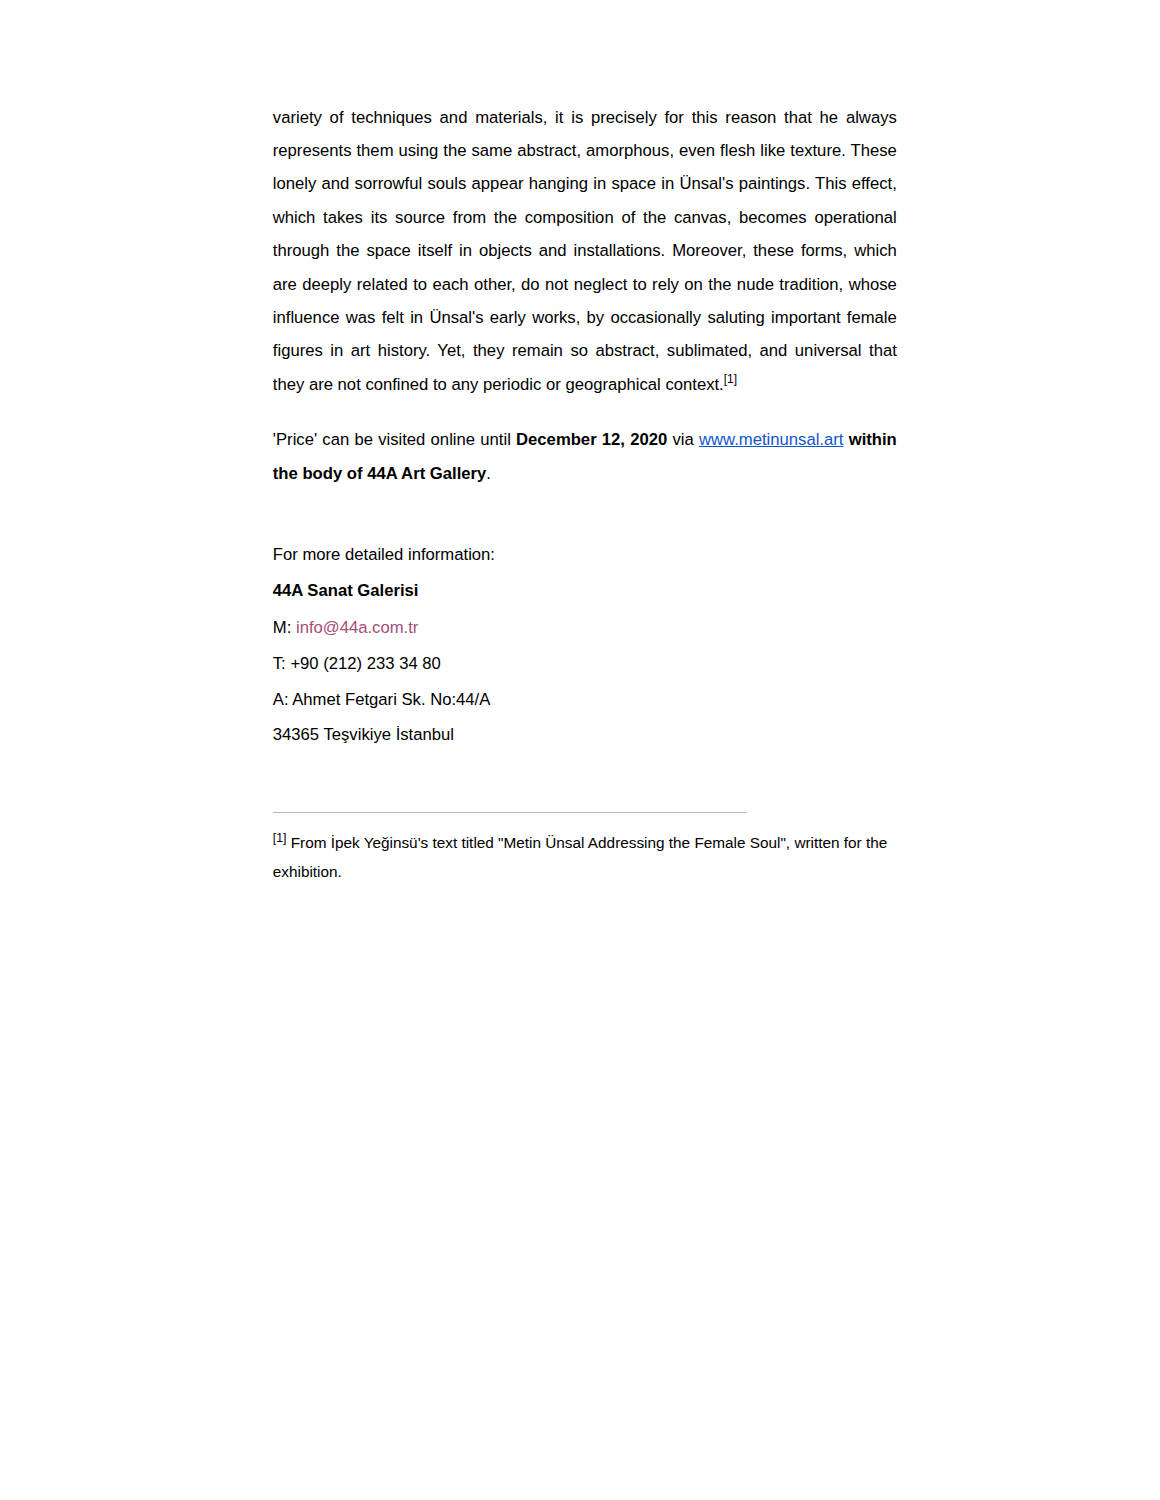variety of techniques and materials, it is precisely for this reason that he always represents them using the same abstract, amorphous, even flesh like texture. These lonely and sorrowful souls appear hanging in space in Ünsal's paintings. This effect, which takes its source from the composition of the canvas, becomes operational through the space itself in objects and installations. Moreover, these forms, which are deeply related to each other, do not neglect to rely on the nude tradition, whose influence was felt in Ünsal's early works, by occasionally saluting important female figures in art history. Yet, they remain so abstract, sublimated, and universal that they are not confined to any periodic or geographical context.[1]
'Price' can be visited online until December 12, 2020 via www.metinunsal.art within the body of 44A Art Gallery.
For more detailed information:
44A Sanat Galerisi
M: info@44a.com.tr
T: +90 (212) 233 34 80
A: Ahmet Fetgari Sk. No:44/A
34365 Teşvikiye İstanbul
[1] From İpek Yeğinsü's text titled "Metin Ünsal Addressing the Female Soul", written for the exhibition.